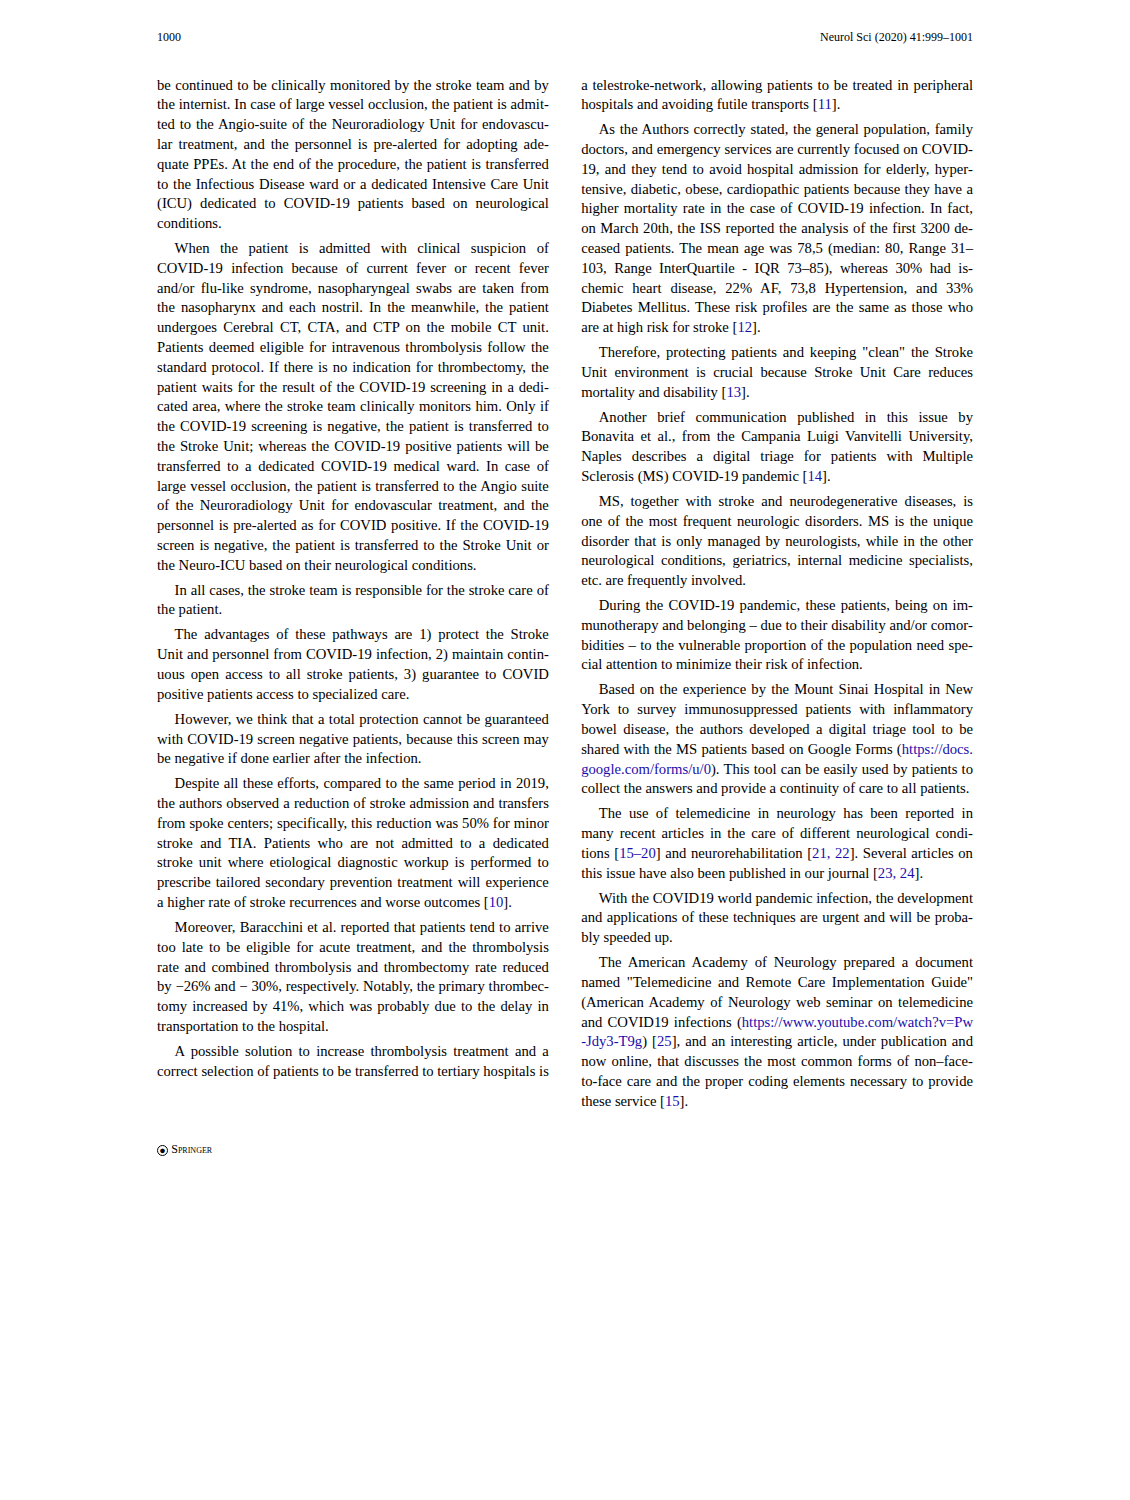1000 Neurol Sci (2020) 41:999–1001
be continued to be clinically monitored by the stroke team and by the internist. In case of large vessel occlusion, the patient is admitted to the Angio-suite of the Neuroradiology Unit for endovascular treatment, and the personnel is pre-alerted for adopting adequate PPEs. At the end of the procedure, the patient is transferred to the Infectious Disease ward or a dedicated Intensive Care Unit (ICU) dedicated to COVID-19 patients based on neurological conditions.
When the patient is admitted with clinical suspicion of COVID-19 infection because of current fever or recent fever and/or flu-like syndrome, nasopharyngeal swabs are taken from the nasopharynx and each nostril. In the meanwhile, the patient undergoes Cerebral CT, CTA, and CTP on the mobile CT unit. Patients deemed eligible for intravenous thrombolysis follow the standard protocol. If there is no indication for thrombectomy, the patient waits for the result of the COVID-19 screening in a dedicated area, where the stroke team clinically monitors him. Only if the COVID-19 screening is negative, the patient is transferred to the Stroke Unit; whereas the COVID-19 positive patients will be transferred to a dedicated COVID-19 medical ward. In case of large vessel occlusion, the patient is transferred to the Angio suite of the Neuroradiology Unit for endovascular treatment, and the personnel is pre-alerted as for COVID positive. If the COVID-19 screen is negative, the patient is transferred to the Stroke Unit or the Neuro-ICU based on their neurological conditions.
In all cases, the stroke team is responsible for the stroke care of the patient.
The advantages of these pathways are 1) protect the Stroke Unit and personnel from COVID-19 infection, 2) maintain continuous open access to all stroke patients, 3) guarantee to COVID positive patients access to specialized care.
However, we think that a total protection cannot be guaranteed with COVID-19 screen negative patients, because this screen may be negative if done earlier after the infection.
Despite all these efforts, compared to the same period in 2019, the authors observed a reduction of stroke admission and transfers from spoke centers; specifically, this reduction was 50% for minor stroke and TIA. Patients who are not admitted to a dedicated stroke unit where etiological diagnostic workup is performed to prescribe tailored secondary prevention treatment will experience a higher rate of stroke recurrences and worse outcomes [10].
Moreover, Baracchini et al. reported that patients tend to arrive too late to be eligible for acute treatment, and the thrombolysis rate and combined thrombolysis and thrombectomy rate reduced by −26% and − 30%, respectively. Notably, the primary thrombectomy increased by 41%, which was probably due to the delay in transportation to the hospital.
A possible solution to increase thrombolysis treatment and a correct selection of patients to be transferred to tertiary hospitals is a telestroke-network, allowing patients to be treated in peripheral hospitals and avoiding futile transports [11].
As the Authors correctly stated, the general population, family doctors, and emergency services are currently focused on COVID-19, and they tend to avoid hospital admission for elderly, hypertensive, diabetic, obese, cardiopathic patients because they have a higher mortality rate in the case of COVID-19 infection. In fact, on March 20th, the ISS reported the analysis of the first 3200 deceased patients. The mean age was 78,5 (median: 80, Range 31–103, Range InterQuartile - IQR 73–85), whereas 30% had ischemic heart disease, 22% AF, 73,8 Hypertension, and 33% Diabetes Mellitus. These risk profiles are the same as those who are at high risk for stroke [12].
Therefore, protecting patients and keeping "clean" the Stroke Unit environment is crucial because Stroke Unit Care reduces mortality and disability [13].
Another brief communication published in this issue by Bonavita et al., from the Campania Luigi Vanvitelli University, Naples describes a digital triage for patients with Multiple Sclerosis (MS) COVID-19 pandemic [14].
MS, together with stroke and neurodegenerative diseases, is one of the most frequent neurologic disorders. MS is the unique disorder that is only managed by neurologists, while in the other neurological conditions, geriatrics, internal medicine specialists, etc. are frequently involved.
During the COVID-19 pandemic, these patients, being on immunotherapy and belonging – due to their disability and/or comorbidities – to the vulnerable proportion of the population need special attention to minimize their risk of infection.
Based on the experience by the Mount Sinai Hospital in New York to survey immunosuppressed patients with inflammatory bowel disease, the authors developed a digital triage tool to be shared with the MS patients based on Google Forms (https://docs.google.com/forms/u/0). This tool can be easily used by patients to collect the answers and provide a continuity of care to all patients.
The use of telemedicine in neurology has been reported in many recent articles in the care of different neurological conditions [15–20] and neurorehabilitation [21, 22]. Several articles on this issue have also been published in our journal [23, 24].
With the COVID19 world pandemic infection, the development and applications of these techniques are urgent and will be probably speeded up.
The American Academy of Neurology prepared a document named "Telemedicine and Remote Care Implementation Guide" (American Academy of Neurology web seminar on telemedicine and COVID19 infections (https://www.youtube.com/watch?v=Pw-Jdy3-T9g) [25], and an interesting article, under publication and now online, that discusses the most common forms of non–face-to-face care and the proper coding elements necessary to provide these service [15].
●Springer